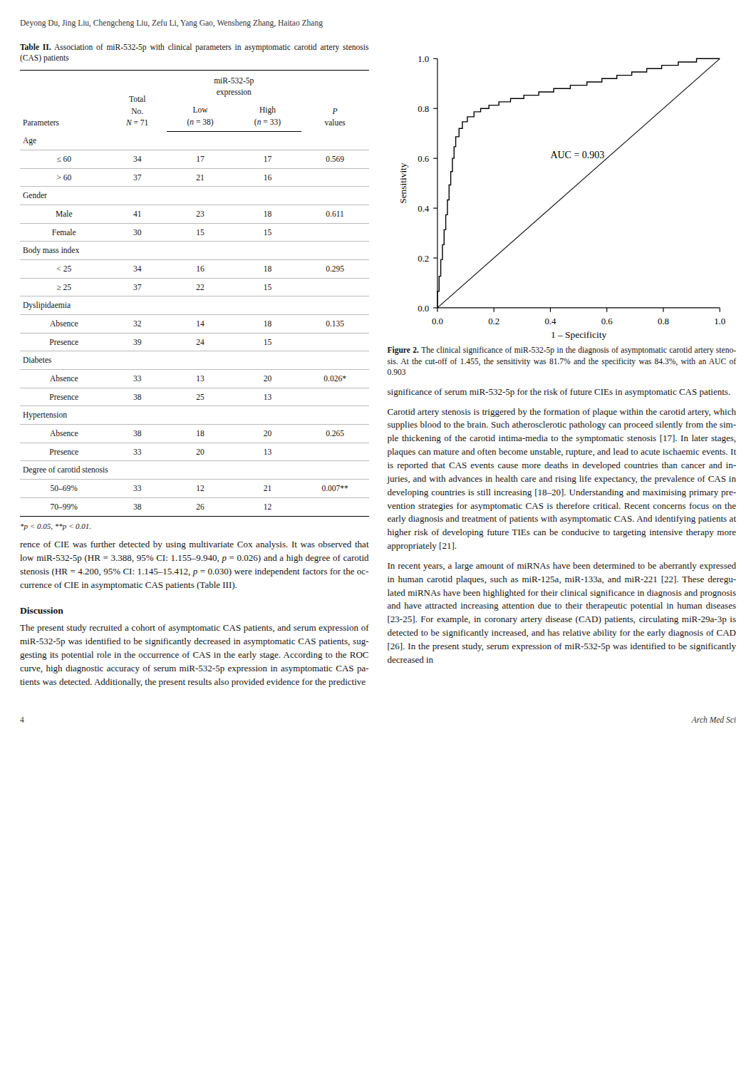Deyong Du, Jing Liu, Chengcheng Liu, Zefu Li, Yang Gao, Wensheng Zhang, Haitao Zhang
Table II. Association of miR-532-5p with clinical parameters in asymptomatic carotid artery stenosis (CAS) patients
| Parameters | Total No. N = 71 | miR-532-5p expression | P values |
| --- | --- | --- | --- |
| Low ( n = 38) | High ( n = 33) |
| Age |
| ≤ 60 | 34 | 17 | 17 | 0.569 |
| > 60 | 37 | 21 | 16 | |
| Gender |
| Male | 41 | 23 | 18 | 0.611 |
| Female | 30 | 15 | 15 | |
| Body mass index |
| < 25 | 34 | 16 | 18 | 0.295 |
| ≥ 25 | 37 | 22 | 15 | |
| Dyslipidaemia |
| Absence | 32 | 14 | 18 | 0.135 |
| Presence | 39 | 24 | 15 | |
| Diabetes |
| Absence | 33 | 13 | 20 | 0.026* |
| Presence | 38 | 25 | 13 | |
| Hypertension |
| Absence | 38 | 18 | 20 | 0.265 |
| Presence | 33 | 20 | 13 | |
| Degree of carotid stenosis |
| 50–69% | 33 | 12 | 21 | 0.007** |
| 70–99% | 38 | 26 | 12 | |
*p < 0.05, **p < 0.01.
rence of CIE was further detected by using multivariate Cox analysis. It was observed that low miR-532-5p (HR = 3.388, 95% CI: 1.155–9.940, p = 0.026) and a high degree of carotid stenosis (HR = 4.200, 95% CI: 1.145–15.412, p = 0.030) were independent factors for the occurrence of CIE in asymptomatic CAS patients (Table III).
Discussion
The present study recruited a cohort of asymptomatic CAS patients, and serum expression of miR-532-5p was identified to be significantly decreased in asymptomatic CAS patients, suggesting its potential role in the occurrence of CAS in the early stage. According to the ROC curve, high diagnostic accuracy of serum miR-532-5p expression in asymptomatic CAS patients was detected. Additionally, the present results also provided evidence for the predictive
0.0 0.2 0.4 0.6 0.8 1.0 0.0 0.2 0.4 0.6 0.8 1.0 1 – Specificity Sensitivity AUC = 0.903
Figure 2. The clinical significance of miR-532-5p in the diagnosis of asymptomatic carotid artery stenosis. At the cut-off of 1.455, the sensitivity was 81.7% and the specificity was 84.3%, with an AUC of 0.903
significance of serum miR-532-5p for the risk of future CIEs in asymptomatic CAS patients.
Carotid artery stenosis is triggered by the formation of plaque within the carotid artery, which supplies blood to the brain. Such atherosclerotic pathology can proceed silently from the simple thickening of the carotid intima-media to the symptomatic stenosis [17]. In later stages, plaques can mature and often become unstable, rupture, and lead to acute ischaemic events. It is reported that CAS events cause more deaths in developed countries than cancer and injuries, and with advances in health care and rising life expectancy, the prevalence of CAS in developing countries is still increasing [18–20]. Understanding and maximising primary prevention strategies for asymptomatic CAS is therefore critical. Recent concerns focus on the early diagnosis and treatment of patients with asymptomatic CAS. And identifying patients at higher risk of developing future TIEs can be conducive to targeting intensive therapy more appropriately [21].
In recent years, a large amount of miRNAs have been determined to be aberrantly expressed in human carotid plaques, such as miR-125a, miR-133a, and miR-221 [22]. These deregulated miRNAs have been highlighted for their clinical significance in diagnosis and prognosis and have attracted increasing attention due to their therapeutic potential in human diseases [23-25]. For example, in coronary artery disease (CAD) patients, circulating miR-29a-3p is detected to be significantly increased, and has relative ability for the early diagnosis of CAD [26]. In the present study, serum expression of miR-532-5p was identified to be significantly decreased in
4
Arch Med Sci